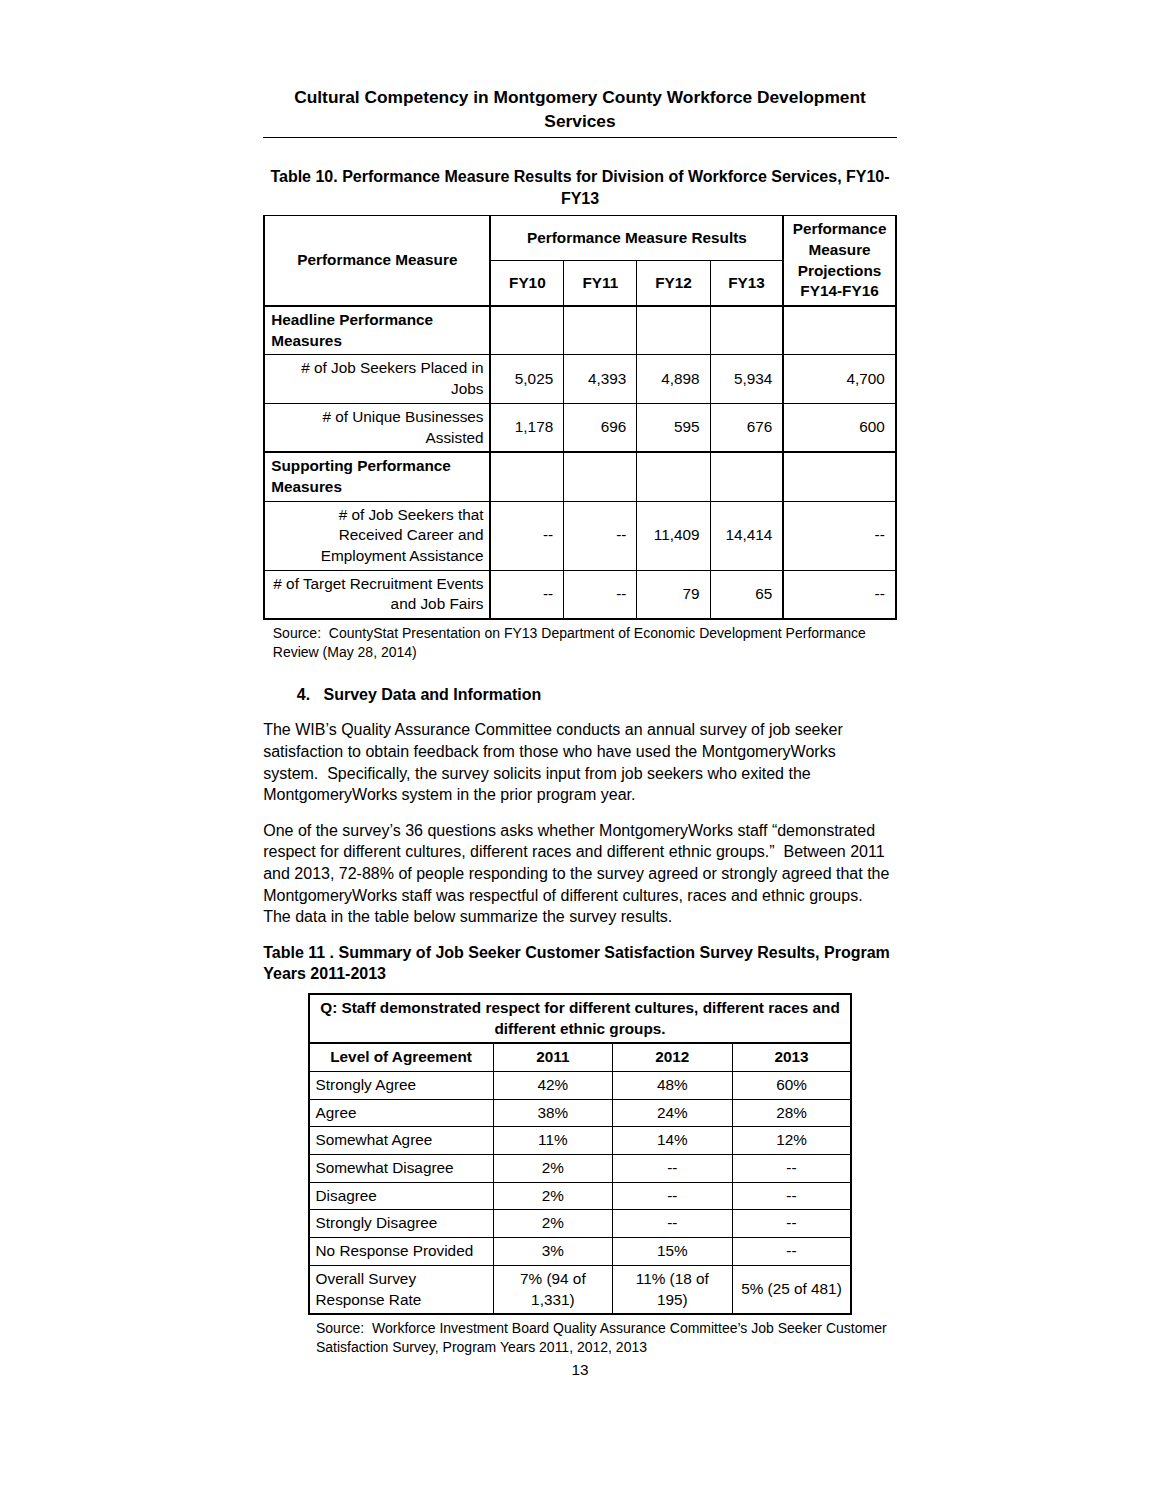Cultural Competency in Montgomery County Workforce Development Services
Table 10. Performance Measure Results for Division of Workforce Services, FY10-FY13
| Performance Measure | Performance Measure Results | Performance Measure Projections FY14-FY16 |
| --- | --- | --- |
| FY10 | FY11 | FY12 | FY13 |
| Headline Performance Measures | | | | | |
| # of Job Seekers Placed in Jobs | 5,025 | 4,393 | 4,898 | 5,934 | 4,700 |
| # of Unique Businesses Assisted | 1,178 | 696 | 595 | 676 | 600 |
| Supporting Performance Measures | | | | | |
| # of Job Seekers that Received Career and Employment Assistance | -- | -- | 11,409 | 14,414 | -- |
| # of Target Recruitment Events and Job Fairs | -- | -- | 79 | 65 | -- |
Source: CountyStat Presentation on FY13 Department of Economic Development Performance Review (May 28, 2014)
4. Survey Data and Information
The WIB’s Quality Assurance Committee conducts an annual survey of job seeker satisfaction to obtain feedback from those who have used the MontgomeryWorks system. Specifically, the survey solicits input from job seekers who exited the MontgomeryWorks system in the prior program year.
One of the survey’s 36 questions asks whether MontgomeryWorks staff “demonstrated respect for different cultures, different races and different ethnic groups.” Between 2011 and 2013, 72-88% of people responding to the survey agreed or strongly agreed that the MontgomeryWorks staff was respectful of different cultures, races and ethnic groups. The data in the table below summarize the survey results.
Table 11 . Summary of Job Seeker Customer Satisfaction Survey Results, Program Years 2011-2013
| Q: Staff demonstrated respect for different cultures, different races and different ethnic groups. |
| Level of Agreement | 2011 | 2012 | 2013 |
| Strongly Agree | 42% | 48% | 60% |
| Agree | 38% | 24% | 28% |
| Somewhat Agree | 11% | 14% | 12% |
| Somewhat Disagree | 2% | -- | -- |
| Disagree | 2% | -- | -- |
| Strongly Disagree | 2% | -- | -- |
| No Response Provided | 3% | 15% | -- |
| Overall Survey Response Rate | 7% (94 of 1,331) | 11% (18 of 195) | 5% (25 of 481) |
Source: Workforce Investment Board Quality Assurance Committee’s Job Seeker Customer Satisfaction Survey, Program Years 2011, 2012, 2013
13